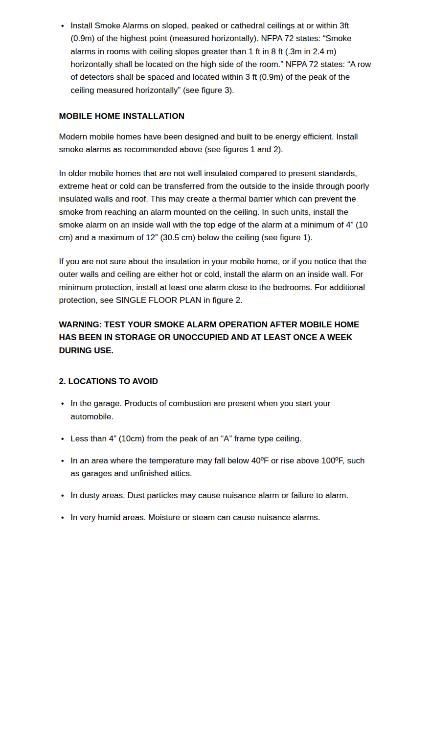Install Smoke Alarms on sloped, peaked or cathedral ceilings at or within 3ft (0.9m) of the highest point (measured horizontally). NFPA 72 states: “Smoke alarms in rooms with ceiling slopes greater than 1 ft in 8 ft (.3m in 2.4 m) horizontally shall be located on the high side of the room.” NFPA 72 states: “A row of detectors shall be spaced and located within 3 ft (0.9m) of the peak of the ceiling measured horizontally” (see figure 3).
MOBILE HOME INSTALLATION
Modern mobile homes have been designed and built to be energy efficient. Install smoke alarms as recommended above (see figures 1 and 2).
In older mobile homes that are not well insulated compared to present standards, extreme heat or cold can be transferred from the outside to the inside through poorly insulated walls and roof. This may create a thermal barrier which can prevent the smoke from reaching an alarm mounted on the ceiling. In such units, install the smoke alarm on an inside wall with the top edge of the alarm at a minimum of 4” (10 cm) and a maximum of 12” (30.5 cm) below the ceiling (see figure 1).
If you are not sure about the insulation in your mobile home, or if you notice that the outer walls and ceiling are either hot or cold, install the alarm on an inside wall. For minimum protection, install at least one alarm close to the bedrooms. For additional protection, see SINGLE FLOOR PLAN in figure 2.
WARNING: TEST YOUR SMOKE ALARM OPERATION AFTER MOBILE HOME HAS BEEN IN STORAGE OR UNOCCUPIED AND AT LEAST ONCE A WEEK DURING USE.
2. LOCATIONS TO AVOID
In the garage. Products of combustion are present when you start your automobile.
Less than 4” (10cm) from the peak of an “A” frame type ceiling.
In an area where the temperature may fall below 40ºF or rise above 100ºF, such as garages and unfinished attics.
In dusty areas. Dust particles may cause nuisance alarm or failure to alarm.
In very humid areas. Moisture or steam can cause nuisance alarms.